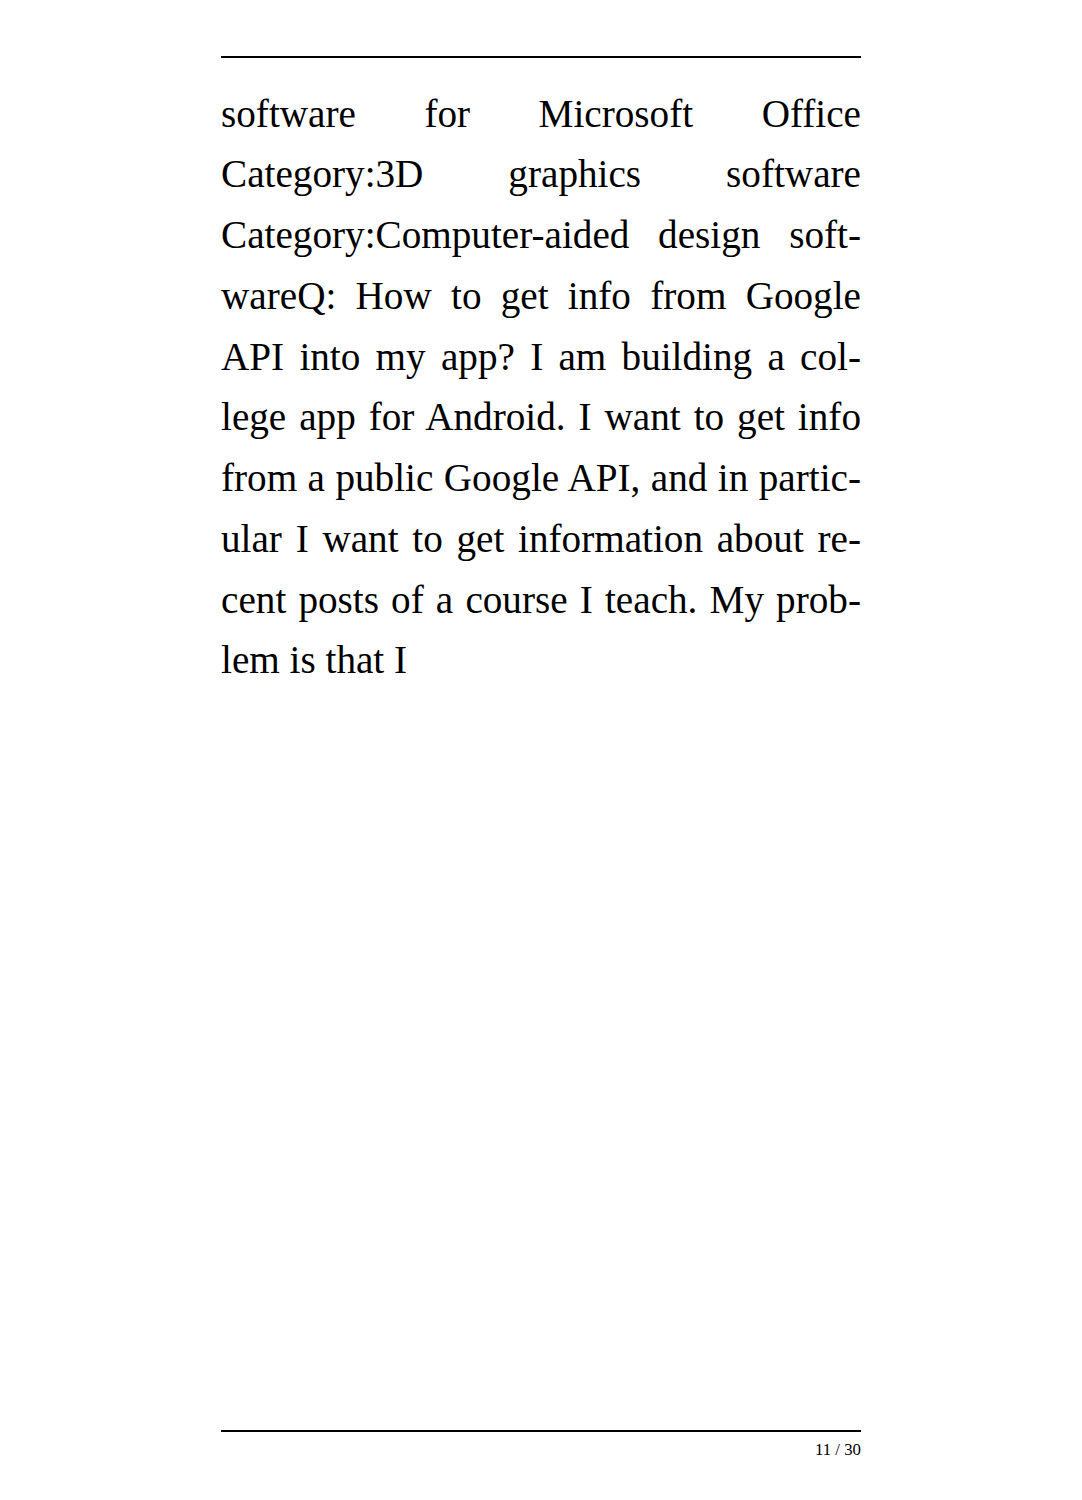software for Microsoft Office Category:3D graphics software Category:Computer-aided design softwareQ: How to get info from Google API into my app? I am building a college app for Android. I want to get info from a public Google API, and in particular I want to get information about recent posts of a course I teach. My problem is that I
11 / 30